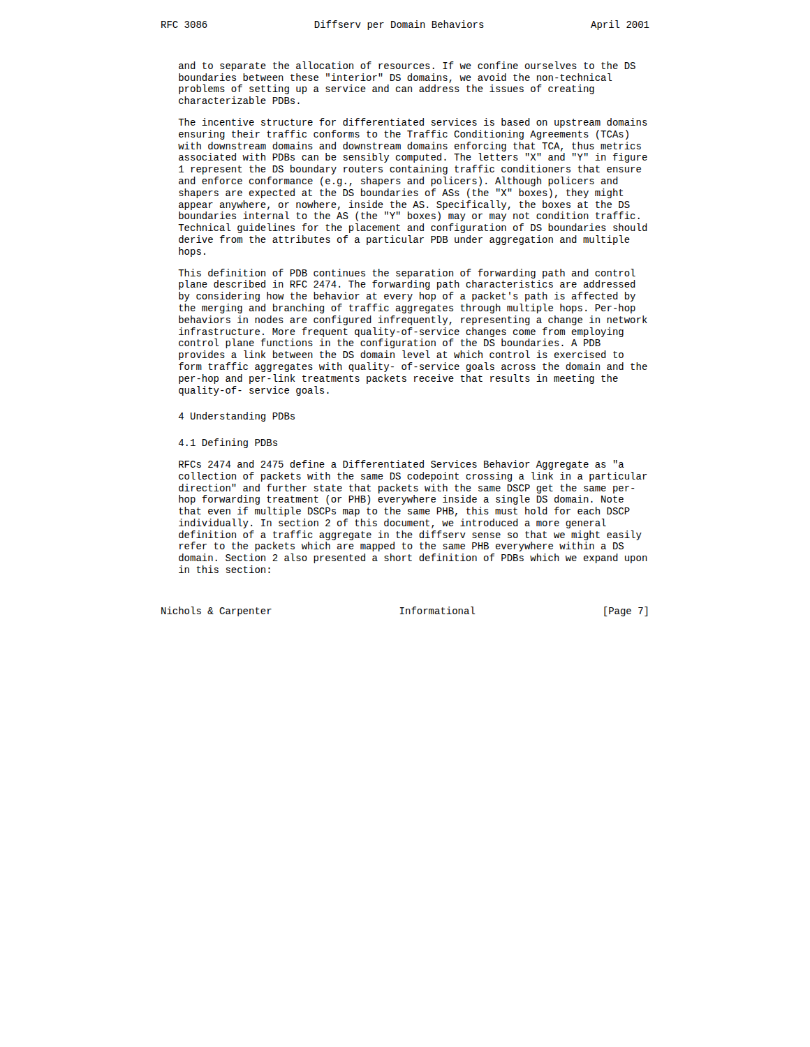RFC 3086 Diffserv per Domain Behaviors April 2001
and to separate the allocation of resources. If we confine ourselves to the DS boundaries between these "interior" DS domains, we avoid the non-technical problems of setting up a service and can address the issues of creating characterizable PDBs.
The incentive structure for differentiated services is based on upstream domains ensuring their traffic conforms to the Traffic Conditioning Agreements (TCAs) with downstream domains and downstream domains enforcing that TCA, thus metrics associated with PDBs can be sensibly computed. The letters "X" and "Y" in figure 1 represent the DS boundary routers containing traffic conditioners that ensure and enforce conformance (e.g., shapers and policers). Although policers and shapers are expected at the DS boundaries of ASs (the "X" boxes), they might appear anywhere, or nowhere, inside the AS. Specifically, the boxes at the DS boundaries internal to the AS (the "Y" boxes) may or may not condition traffic. Technical guidelines for the placement and configuration of DS boundaries should derive from the attributes of a particular PDB under aggregation and multiple hops.
This definition of PDB continues the separation of forwarding path and control plane described in RFC 2474. The forwarding path characteristics are addressed by considering how the behavior at every hop of a packet's path is affected by the merging and branching of traffic aggregates through multiple hops. Per-hop behaviors in nodes are configured infrequently, representing a change in network infrastructure. More frequent quality-of-service changes come from employing control plane functions in the configuration of the DS boundaries. A PDB provides a link between the DS domain level at which control is exercised to form traffic aggregates with quality- of-service goals across the domain and the per-hop and per-link treatments packets receive that results in meeting the quality-of- service goals.
4 Understanding PDBs
4.1 Defining PDBs
RFCs 2474 and 2475 define a Differentiated Services Behavior Aggregate as "a collection of packets with the same DS codepoint crossing a link in a particular direction" and further state that packets with the same DSCP get the same per-hop forwarding treatment (or PHB) everywhere inside a single DS domain. Note that even if multiple DSCPs map to the same PHB, this must hold for each DSCP individually. In section 2 of this document, we introduced a more general definition of a traffic aggregate in the diffserv sense so that we might easily refer to the packets which are mapped to the same PHB everywhere within a DS domain. Section 2 also presented a short definition of PDBs which we expand upon in this section:
Nichols & Carpenter Informational [Page 7]